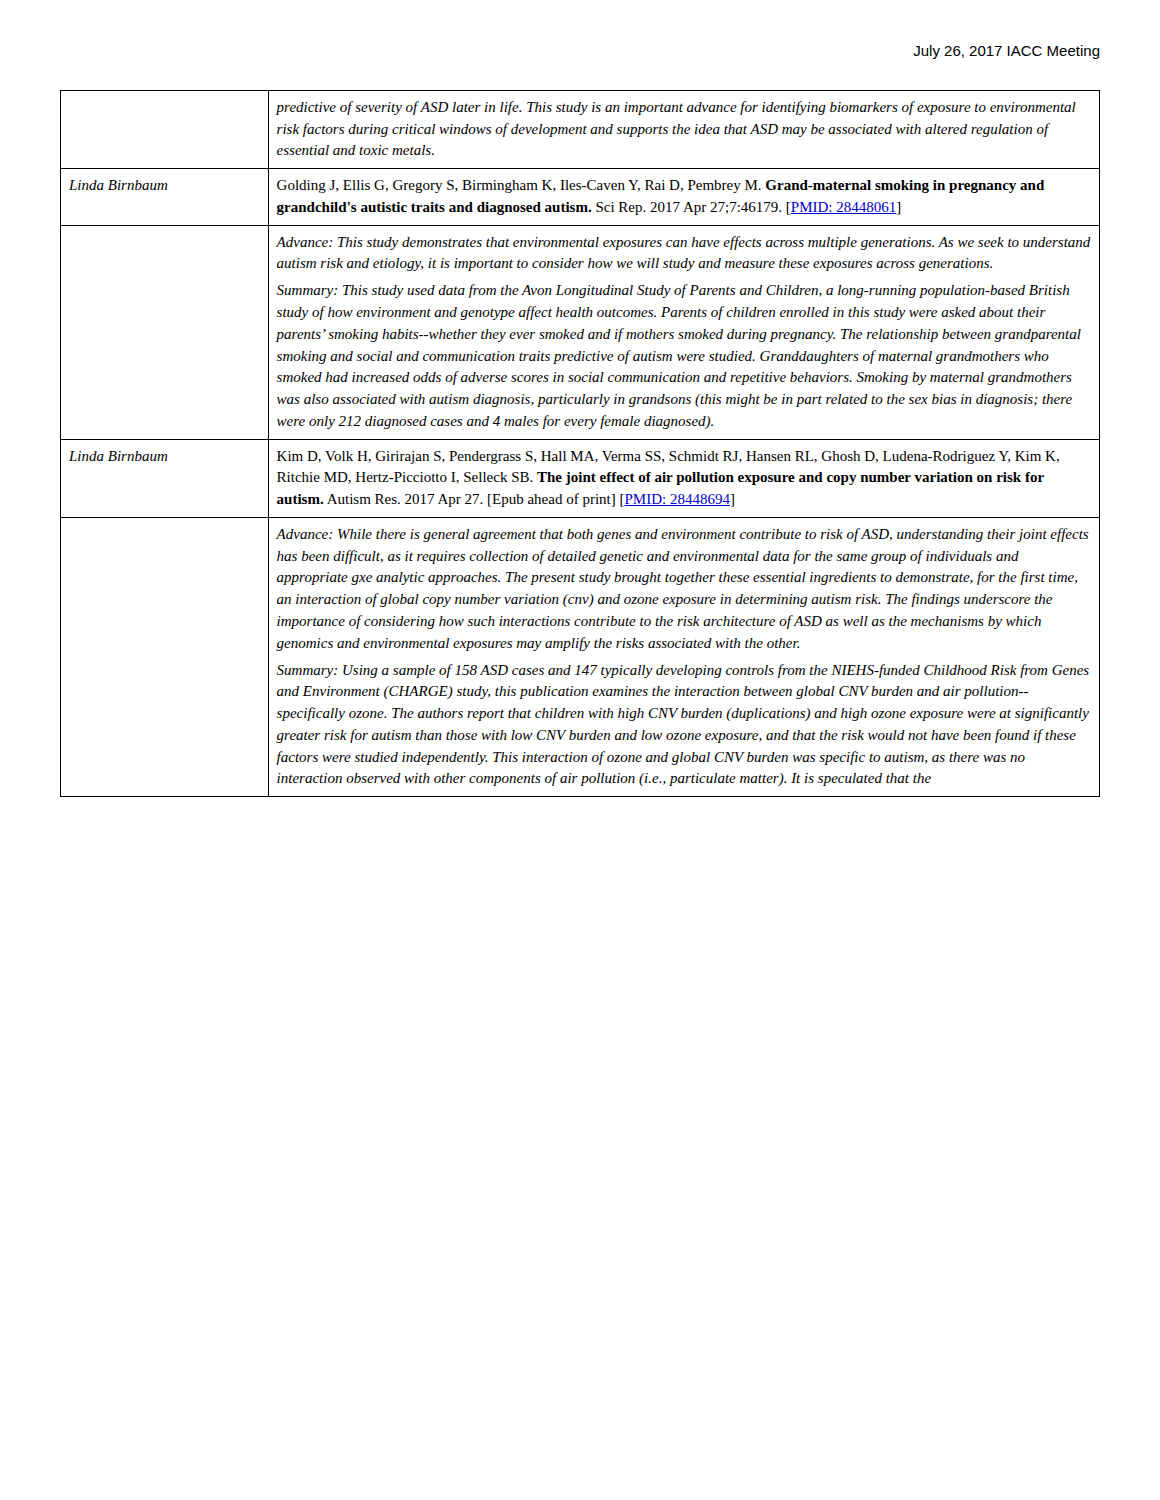July 26, 2017 IACC Meeting
| | predictive of severity of ASD later in life. This study is an important advance for identifying biomarkers of exposure to environmental risk factors during critical windows of development and supports the idea that ASD may be associated with altered regulation of essential and toxic metals. |
| Linda Birnbaum | Golding J, Ellis G, Gregory S, Birmingham K, Iles-Caven Y, Rai D, Pembrey M. Grand-maternal smoking in pregnancy and grandchild's autistic traits and diagnosed autism. Sci Rep. 2017 Apr 27;7:46179. [ PMID: 28448061 ] |
| | Advance: This study demonstrates that environmental exposures can have effects across multiple generations. As we seek to understand autism risk and etiology, it is important to consider how we will study and measure these exposures across generations. Summary: This study used data from the Avon Longitudinal Study of Parents and Children, a long-running population-based British study of how environment and genotype affect health outcomes. Parents of children enrolled in this study were asked about their parents’ smoking habits--whether they ever smoked and if mothers smoked during pregnancy. The relationship between grandparental smoking and social and communication traits predictive of autism were studied. Granddaughters of maternal grandmothers who smoked had increased odds of adverse scores in social communication and repetitive behaviors. Smoking by maternal grandmothers was also associated with autism diagnosis, particularly in grandsons (this might be in part related to the sex bias in diagnosis; there were only 212 diagnosed cases and 4 males for every female diagnosed). |
| Linda Birnbaum | Kim D, Volk H, Girirajan S, Pendergrass S, Hall MA, Verma SS, Schmidt RJ, Hansen RL, Ghosh D, Ludena-Rodriguez Y, Kim K, Ritchie MD, Hertz-Picciotto I, Selleck SB. The joint effect of air pollution exposure and copy number variation on risk for autism. Autism Res. 2017 Apr 27. [Epub ahead of print] [ PMID: 28448694 ] |
| | Advance: While there is general agreement that both genes and environment contribute to risk of ASD, understanding their joint effects has been difficult, as it requires collection of detailed genetic and environmental data for the same group of individuals and appropriate gxe analytic approaches. The present study brought together these essential ingredients to demonstrate, for the first time, an interaction of global copy number variation (cnv) and ozone exposure in determining autism risk. The findings underscore the importance of considering how such interactions contribute to the risk architecture of ASD as well as the mechanisms by which genomics and environmental exposures may amplify the risks associated with the other. Summary: Using a sample of 158 ASD cases and 147 typically developing controls from the NIEHS-funded Childhood Risk from Genes and Environment (CHARGE) study, this publication examines the interaction between global CNV burden and air pollution--specifically ozone. The authors report that children with high CNV burden (duplications) and high ozone exposure were at significantly greater risk for autism than those with low CNV burden and low ozone exposure, and that the risk would not have been found if these factors were studied independently. This interaction of ozone and global CNV burden was specific to autism, as there was no interaction observed with other components of air pollution (i.e., particulate matter). It is speculated that the |